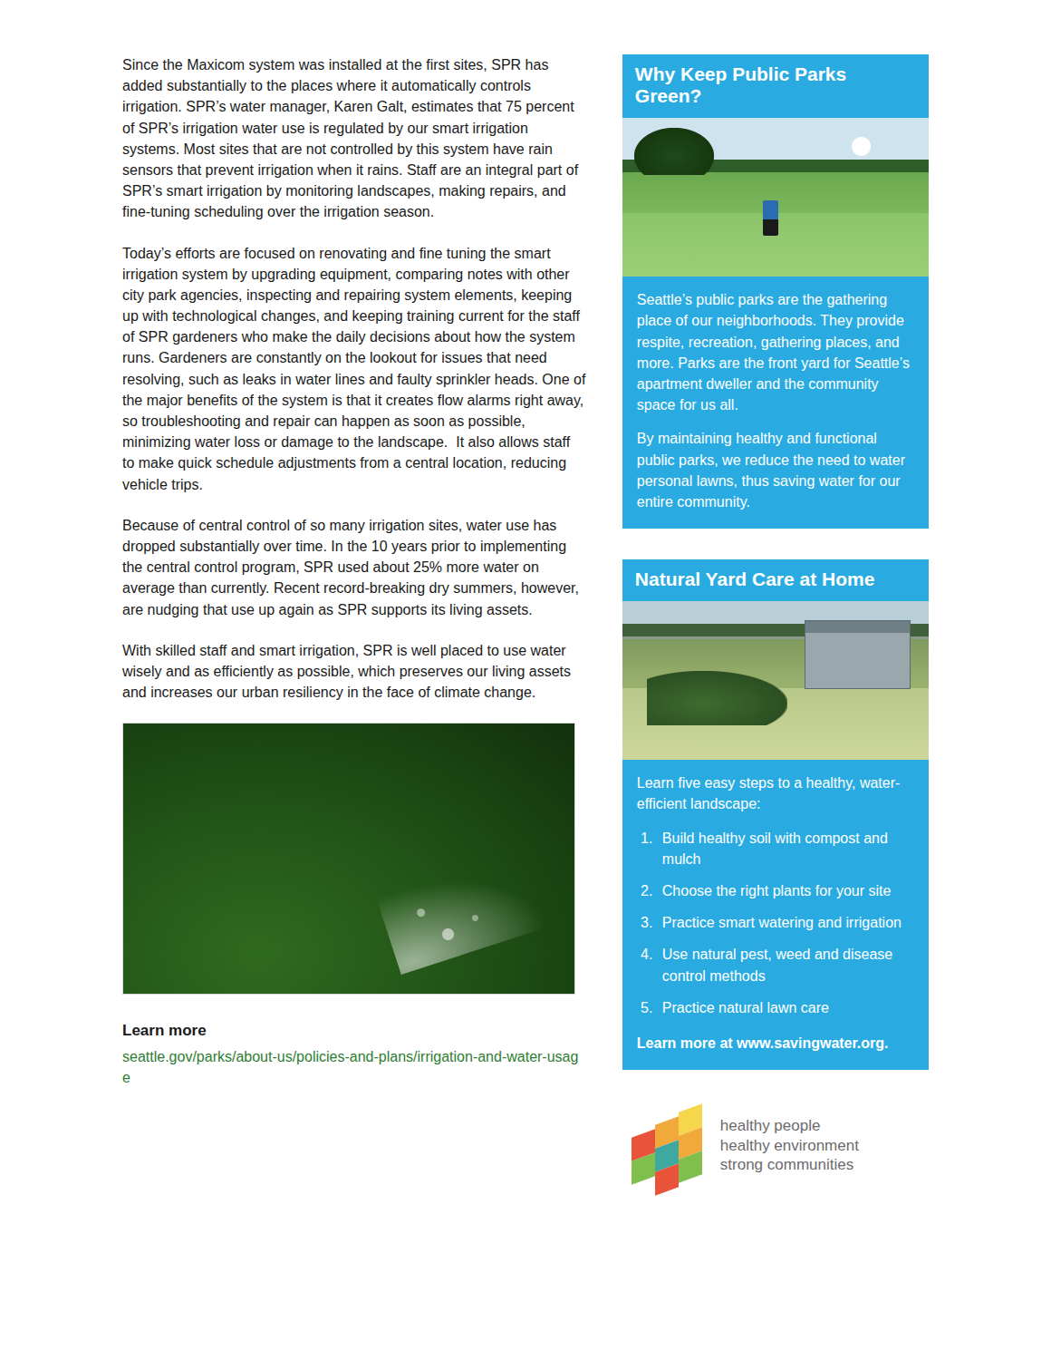Since the Maxicom system was installed at the first sites, SPR has added substantially to the places where it automatically controls irrigation. SPR’s water manager, Karen Galt, estimates that 75 percent of SPR’s irrigation water use is regulated by our smart irrigation systems. Most sites that are not controlled by this system have rain sensors that prevent irrigation when it rains. Staff are an integral part of SPR’s smart irrigation by monitoring landscapes, making repairs, and fine-tuning scheduling over the irrigation season.
Today’s efforts are focused on renovating and fine tuning the smart irrigation system by upgrading equipment, comparing notes with other city park agencies, inspecting and repairing system elements, keeping up with technological changes, and keeping training current for the staff of SPR gardeners who make the daily decisions about how the system runs. Gardeners are constantly on the lookout for issues that need resolving, such as leaks in water lines and faulty sprinkler heads. One of the major benefits of the system is that it creates flow alarms right away, so troubleshooting and repair can happen as soon as possible, minimizing water loss or damage to the landscape. It also allows staff to make quick schedule adjustments from a central location, reducing vehicle trips.
Because of central control of so many irrigation sites, water use has dropped substantially over time. In the 10 years prior to implementing the central control program, SPR used about 25% more water on average than currently. Recent record-breaking dry summers, however, are nudging that use up again as SPR supports its living assets.
With skilled staff and smart irrigation, SPR is well placed to use water wisely and as efficiently as possible, which preserves our living assets and increases our urban resiliency in the face of climate change.
Learn more
seattle.gov/parks/about-us/policies-and-plans/irrigation-and-water-usage
Why Keep Public Parks Green?
Seattle’s public parks are the gathering place of our neighborhoods. They provide respite, recreation, gathering places, and more. Parks are the front yard for Seattle’s apartment dweller and the community space for us all.
By maintaining healthy and functional public parks, we reduce the need to water personal lawns, thus saving water for our entire community.
Natural Yard Care at Home
Learn five easy steps to a healthy, water-efficient landscape:
Build healthy soil with compost and mulch
Choose the right plants for your site
Practice smart watering and irrigation
Use natural pest, weed and disease control methods
Practice natural lawn care
Learn more at www.savingwater.org.
healthy people
healthy environment
strong communities